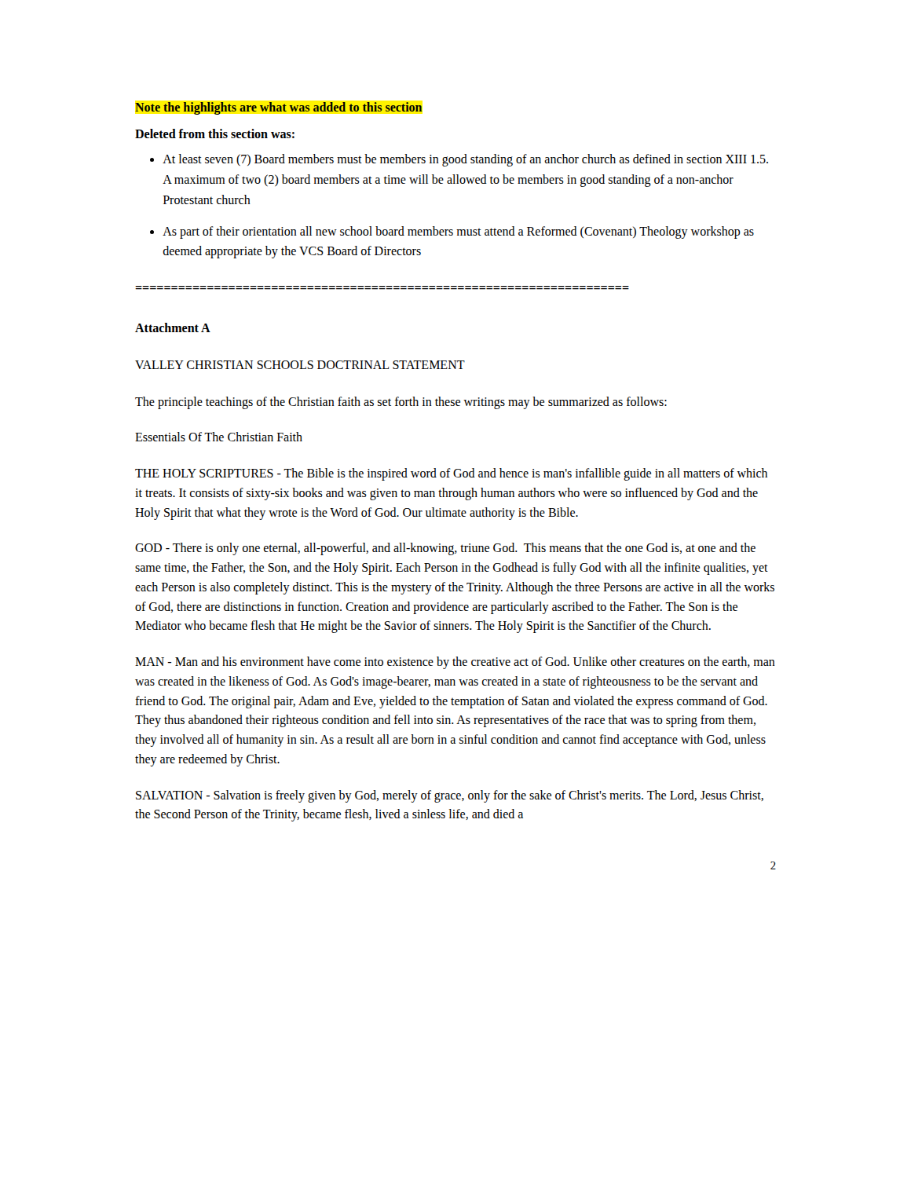Note the highlights are what was added to this section
Deleted from this section was:
At least seven (7) Board members must be members in good standing of an anchor church as defined in section XIII 1.5. A maximum of two (2) board members at a time will be allowed to be members in good standing of a non-anchor Protestant church
As part of their orientation all new school board members must attend a Reformed (Covenant) Theology workshop as deemed appropriate by the VCS Board of Directors
=====================================================================
Attachment A
VALLEY CHRISTIAN SCHOOLS DOCTRINAL STATEMENT
The principle teachings of the Christian faith as set forth in these writings may be summarized as follows:
Essentials Of The Christian Faith
THE HOLY SCRIPTURES - The Bible is the inspired word of God and hence is man's infallible guide in all matters of which it treats. It consists of sixty-six books and was given to man through human authors who were so influenced by God and the Holy Spirit that what they wrote is the Word of God. Our ultimate authority is the Bible.
GOD - There is only one eternal, all-powerful, and all-knowing, triune God. This means that the one God is, at one and the same time, the Father, the Son, and the Holy Spirit. Each Person in the Godhead is fully God with all the infinite qualities, yet each Person is also completely distinct. This is the mystery of the Trinity. Although the three Persons are active in all the works of God, there are distinctions in function. Creation and providence are particularly ascribed to the Father. The Son is the Mediator who became flesh that He might be the Savior of sinners. The Holy Spirit is the Sanctifier of the Church.
MAN - Man and his environment have come into existence by the creative act of God. Unlike other creatures on the earth, man was created in the likeness of God. As God's image-bearer, man was created in a state of righteousness to be the servant and friend to God. The original pair, Adam and Eve, yielded to the temptation of Satan and violated the express command of God. They thus abandoned their righteous condition and fell into sin. As representatives of the race that was to spring from them, they involved all of humanity in sin. As a result all are born in a sinful condition and cannot find acceptance with God, unless they are redeemed by Christ.
SALVATION - Salvation is freely given by God, merely of grace, only for the sake of Christ's merits. The Lord, Jesus Christ, the Second Person of the Trinity, became flesh, lived a sinless life, and died a
2